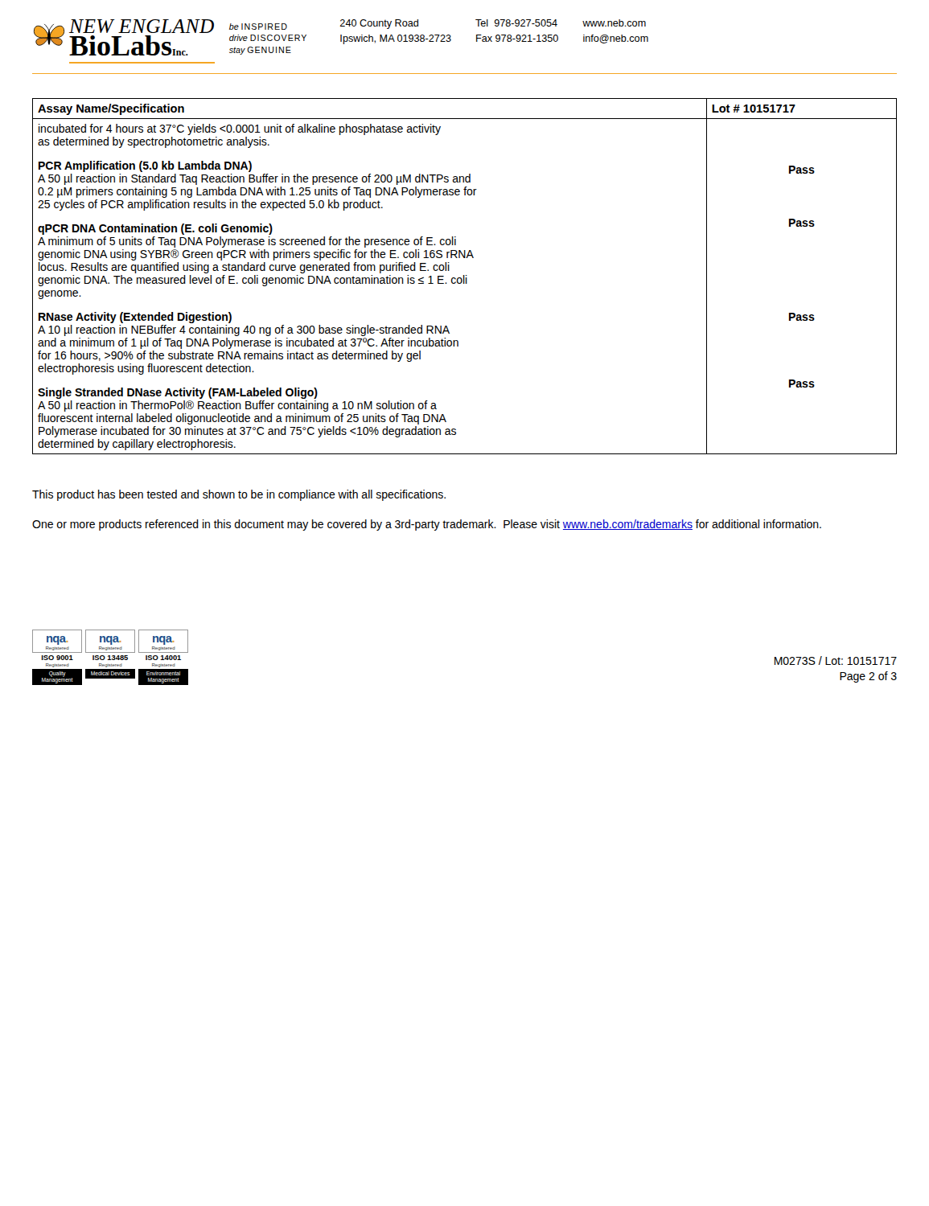NEW ENGLAND BioLabsInc.
be INSPIRED
drive DISCOVERY
stay GENUINE
240 County Road
Ipswich, MA 01938-2723
Tel 978-927-5054
Fax 978-921-1350
www.neb.com
info@neb.com
| Assay Name/Specification | Lot # 10151717 |
| --- | --- |
| incubated for 4 hours at 37°C yields <0.0001 unit of alkaline phosphatase activity as determined by spectrophotometric analysis. PCR Amplification (5.0 kb Lambda DNA) A 50 µl reaction in Standard Taq Reaction Buffer in the presence of 200 µM dNTPs and 0.2 µM primers containing 5 ng Lambda DNA with 1.25 units of Taq DNA Polymerase for 25 cycles of PCR amplification results in the expected 5.0 kb product. qPCR DNA Contamination (E. coli Genomic) A minimum of 5 units of Taq DNA Polymerase is screened for the presence of E. coli genomic DNA using SYBR® Green qPCR with primers specific for the E. coli 16S rRNA locus. Results are quantified using a standard curve generated from purified E. coli genomic DNA. The measured level of E. coli genomic DNA contamination is ≤ 1 E. coli genome. RNase Activity (Extended Digestion) A 10 µl reaction in NEBuffer 4 containing 40 ng of a 300 base single-stranded RNA and a minimum of 1 µl of Taq DNA Polymerase is incubated at 37ºC. After incubation for 16 hours, >90% of the substrate RNA remains intact as determined by gel electrophoresis using fluorescent detection. Single Stranded DNase Activity (FAM-Labeled Oligo) A 50 µl reaction in ThermoPol® Reaction Buffer containing a 10 nM solution of a fluorescent internal labeled oligonucleotide and a minimum of 25 units of Taq DNA Polymerase incubated for 30 minutes at 37°C and 75°C yields <10% degradation as determined by capillary electrophoresis. | Pass Pass Pass Pass |
This product has been tested and shown to be in compliance with all specifications.
One or more products referenced in this document may be covered by a 3rd-party trademark. Please visit www.neb.com/trademarks for additional information.
nqa.
Registered
ISO 9001
Registered
Quality
Management
nqa.
Registered
ISO 13485
Registered
Medical Devices
nqa.
Registered
ISO 14001
Registered
Environmental
Management
M0273S / Lot: 10151717
Page 2 of 3